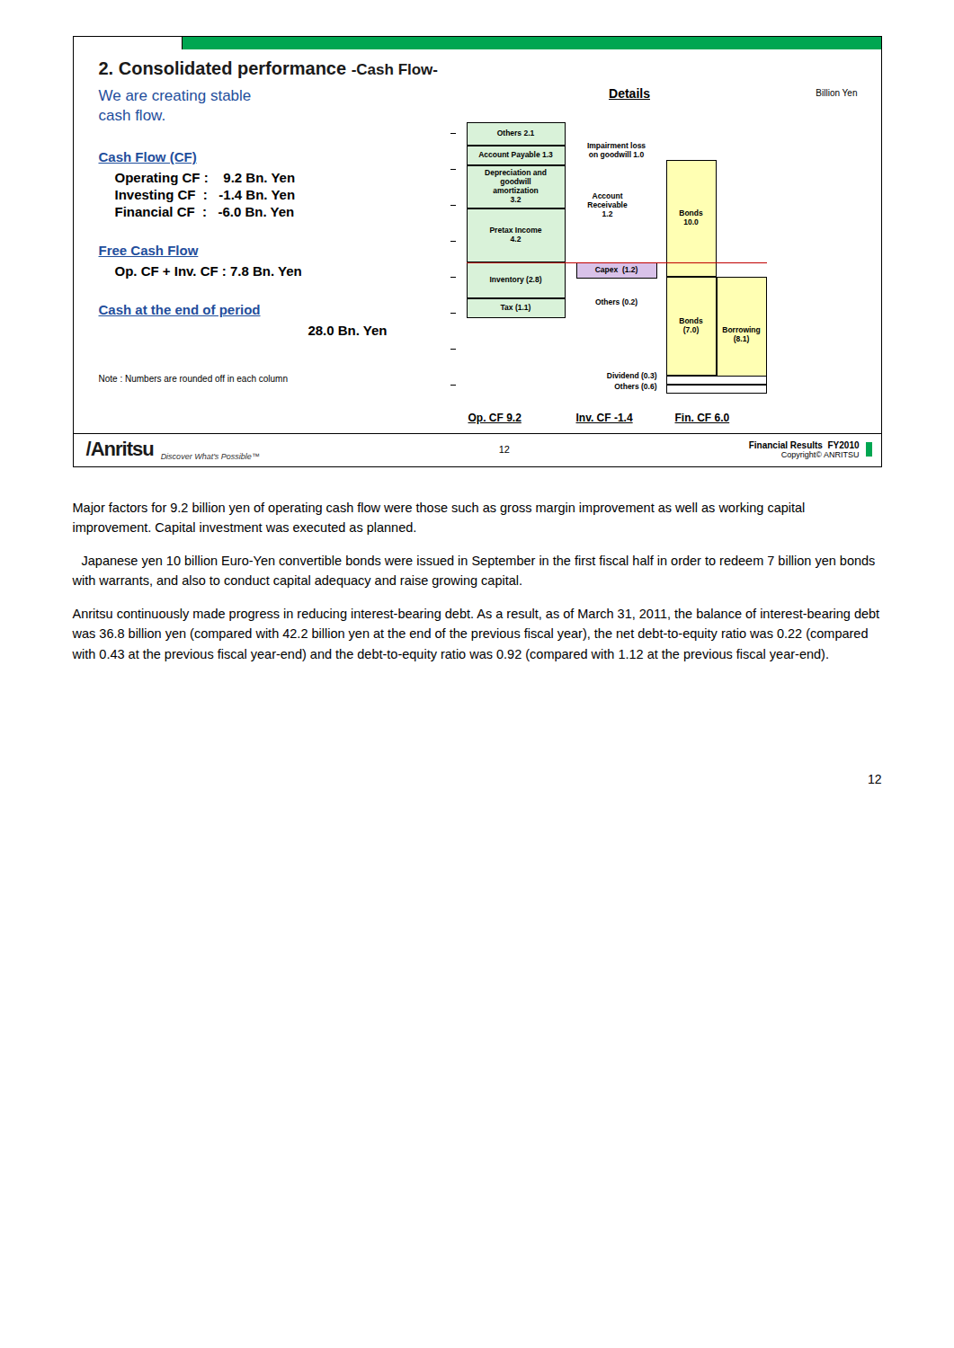2. Consolidated performance -Cash Flow-
We are creating stable
cash flow.
Cash Flow (CF)
Operating CF : 9.2 Bn. Yen
Investing CF : -1.4 Bn. Yen
Financial CF : -6.0 Bn. Yen
Free Cash Flow
Op. CF + Inv. CF : 7.8 Bn. Yen
Cash at the end of period
28.0 Bn. Yen
Note : Numbers are rounded off in each column
Billion Yen
Details
Others 2.1
Account Payable 1.3
Depreciation and goodwill amortization 3.2
Pretax Income 4.2
Inventory (2.8)
Tax (1.1)
Impairment loss
on goodwill 1.0
Account
Receivable
1.2
Capex (1.2)
Others (0.2)
Bonds 10.0
Bonds(7.0)
Borrowing(8.1)
Dividend (0.3)
Others (0.6)
Op. CF 9.2 Inv. CF -1.4 Fin. CF 6.0
/Anritsu Discover What's Possible™
12
Financial Results FY2010
Copyright© ANRITSU
Major factors for 9.2 billion yen of operating cash flow were those such as gross margin improvement as well as working capital improvement. Capital investment was executed as planned.
Japanese yen 10 billion Euro-Yen convertible bonds were issued in September in the first fiscal half in order to redeem 7 billion yen bonds with warrants, and also to conduct capital adequacy and raise growing capital.
Anritsu continuously made progress in reducing interest-bearing debt. As a result, as of March 31, 2011, the balance of interest-bearing debt was 36.8 billion yen (compared with 42.2 billion yen at the end of the previous fiscal year), the net debt-to-equity ratio was 0.22 (compared with 0.43 at the previous fiscal year-end) and the debt-to-equity ratio was 0.92 (compared with 1.12 at the previous fiscal year-end).
12